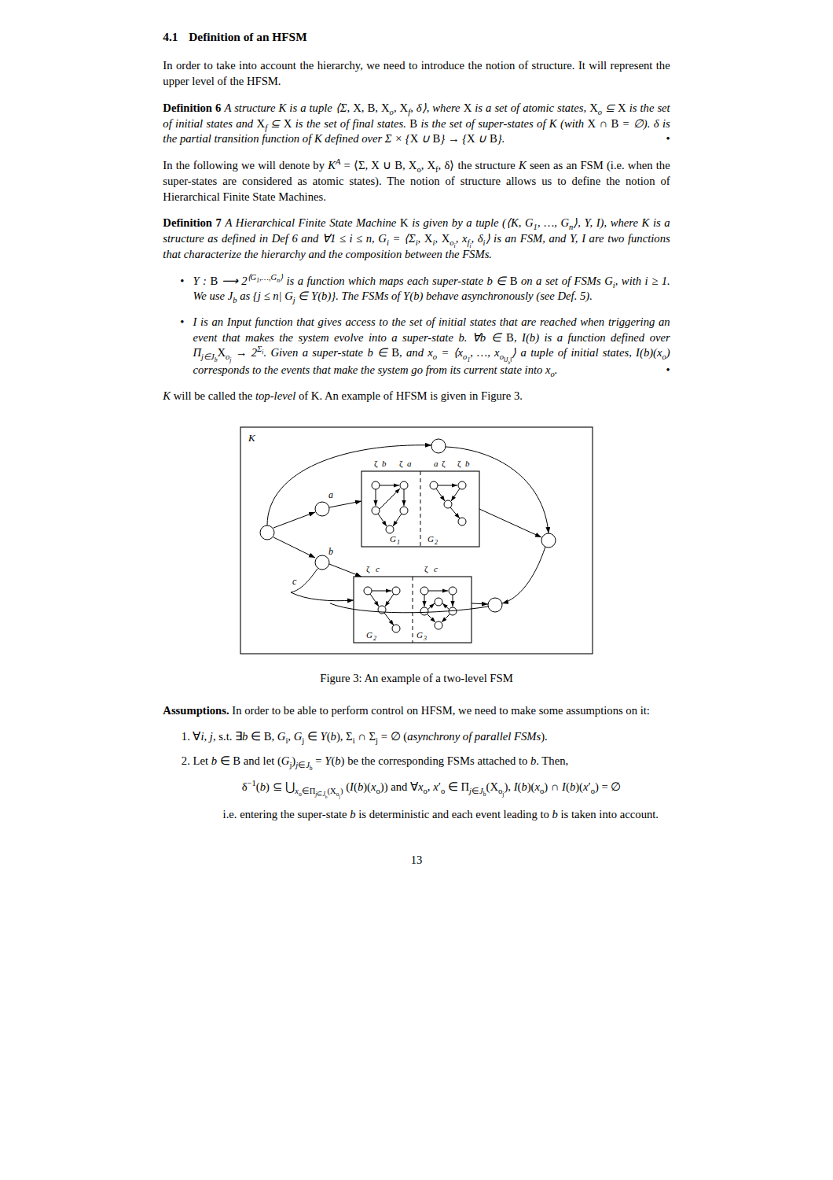4.1 Definition of an HFSM
In order to take into account the hierarchy, we need to introduce the notion of structure. It will represent the upper level of the HFSM.
Definition 6 A structure K is a tuple ⟨Σ, X, B, Xo, Xf, δ⟩, where X is a set of atomic states, Xo ⊆ X is the set of initial states and Xf ⊆ X is the set of final states. B is the set of super-states of K (with X ∩ B = ∅). δ is the partial transition function of K defined over Σ × {X ∪ B} → {X ∪ B}. •
In the following we will denote by KA = ⟨Σ, X ∪ B, Xo, Xf, δ⟩ the structure K seen as an FSM (i.e. when the super-states are considered as atomic states). The notion of structure allows us to define the notion of Hierarchical Finite State Machines.
Definition 7 A Hierarchical Finite State Machine K is given by a tuple (⟨K, G1, …, Gn⟩, Y, I), where K is a structure as defined in Def 6 and ∀1 ≤ i ≤ n, Gi = ⟨Σi, Xi, Xoi, xfi, δi⟩ is an FSM, and Y, I are two functions that characterize the hierarchy and the composition between the FSMs.
Y : B ⟶ 2⟨G1,…,Gn⟩ is a function which maps each super-state b ∈ B on a set of FSMs Gi, with i ≥ 1. We use Jb as {j ≤ n| Gj ∈ Y(b)}. The FSMs of Y(b) behave asynchronously (see Def. 5).
I is an Input function that gives access to the set of initial states that are reached when triggering an event that makes the system evolve into a super-state b. ∀b ∈ B, I(b) is a function defined over Πj∈JbXoj → 2Σi. Given a super-state b ∈ B, and xo = ⟨xo1, …, xo‖Jb‖⟩ a tuple of initial states, I(b)(xo) corresponds to the events that make the system go from its current state into xo.•
K will be called the top-level of K. An example of HFSM is given in Figure 3.
K a b c G 1 G 2 ζ b ζ a a ζ ζ b G 2 G 3 ζ c ζ c
Figure 3: An example of a two-level FSM
Assumptions. In order to be able to perform control on HFSM, we need to make some assumptions on it:
∀i, j, s.t. ∃b ∈ B, Gi, Gj ∈ Y(b), Σi ∩ Σj = ∅ (asynchrony of parallel FSMs).
Let b ∈ B and let (Gj)j∈Jb = Y(b) be the corresponding FSMs attached to b. Then,
δ−1(b) ⊆ ⋃xo∈Πj∈Jb(Xoj) (I(b)(xo)) and ∀xo, x′o ∈ Πj∈Jb(Xoj), I(b)(xo) ∩ I(b)(x′o) = ∅
i.e. entering the super-state b is deterministic and each event leading to b is taken into account.
13